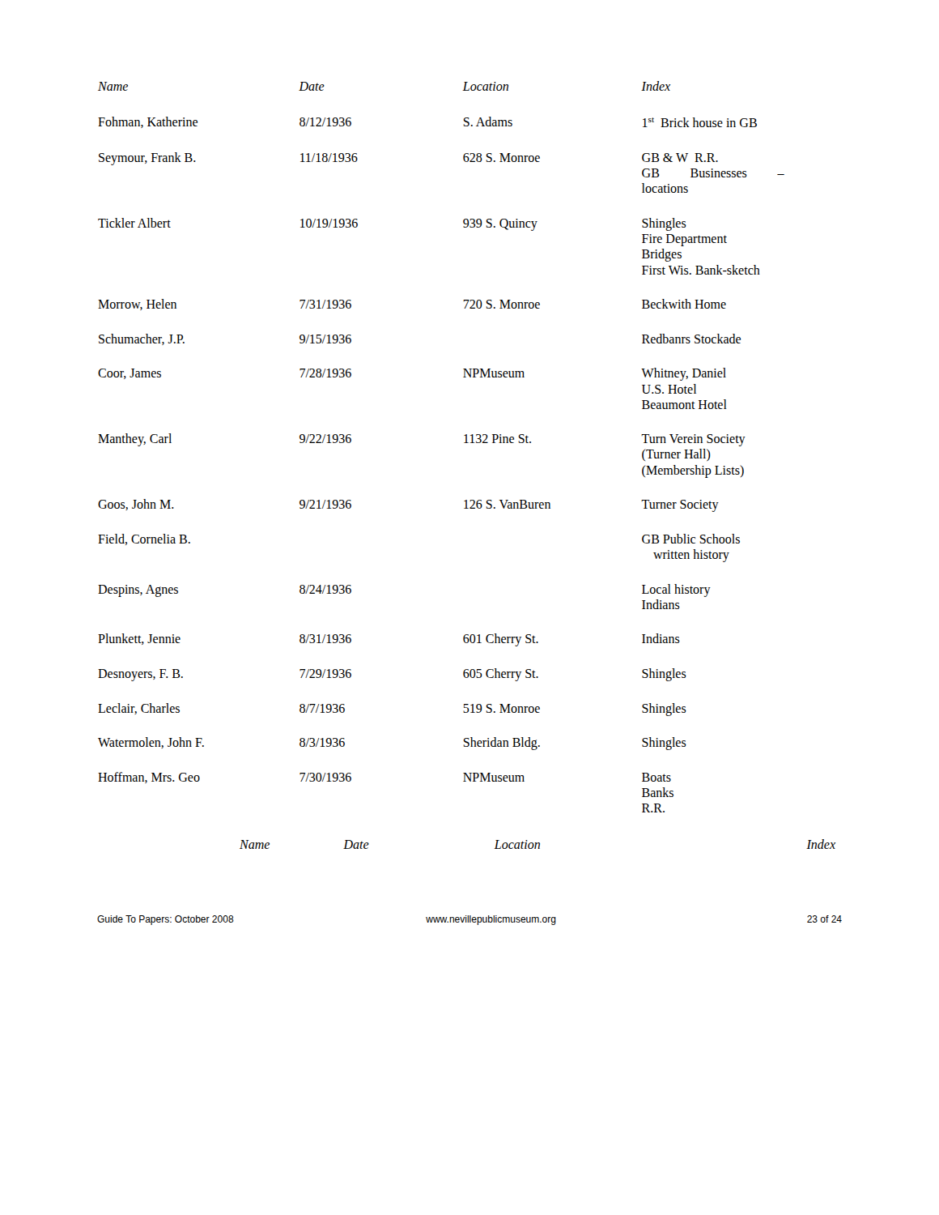| Name | Date | Location | Index |
| --- | --- | --- | --- |
| Fohman, Katherine | 8/12/1936 | S. Adams | 1 st Brick house in GB |
| Seymour, Frank B. | 11/18/1936 | 628 S. Monroe | GB & W R.R. GB Businesses – locations |
| Tickler Albert | 10/19/1936 | 939 S. Quincy | Shingles Fire Department Bridges First Wis. Bank-sketch |
| Morrow, Helen | 7/31/1936 | 720 S. Monroe | Beckwith Home |
| Schumacher, J.P. | 9/15/1936 | | Redbanrs Stockade |
| Coor, James | 7/28/1936 | NPMuseum | Whitney, Daniel U.S. Hotel Beaumont Hotel |
| Manthey, Carl | 9/22/1936 | 1132 Pine St. | Turn Verein Society (Turner Hall) (Membership Lists) |
| Goos, John M. | 9/21/1936 | 126 S. VanBuren | Turner Society |
| Field, Cornelia B. | | | GB Public Schools written history |
| Despins, Agnes | 8/24/1936 | | Local history Indians |
| Plunkett, Jennie | 8/31/1936 | 601 Cherry St. | Indians |
| Desnoyers, F. B. | 7/29/1936 | 605 Cherry St. | Shingles |
| Leclair, Charles | 8/7/1936 | 519 S. Monroe | Shingles |
| Watermolen, John F. | 8/3/1936 | Sheridan Bldg. | Shingles |
| Hoffman, Mrs. Geo | 7/30/1936 | NPMuseum | Boats Banks R.R. |
| Name | Date | Location | Index |
Guide To Papers: October 2008 www.nevillepublicmuseum.org 23 of 24